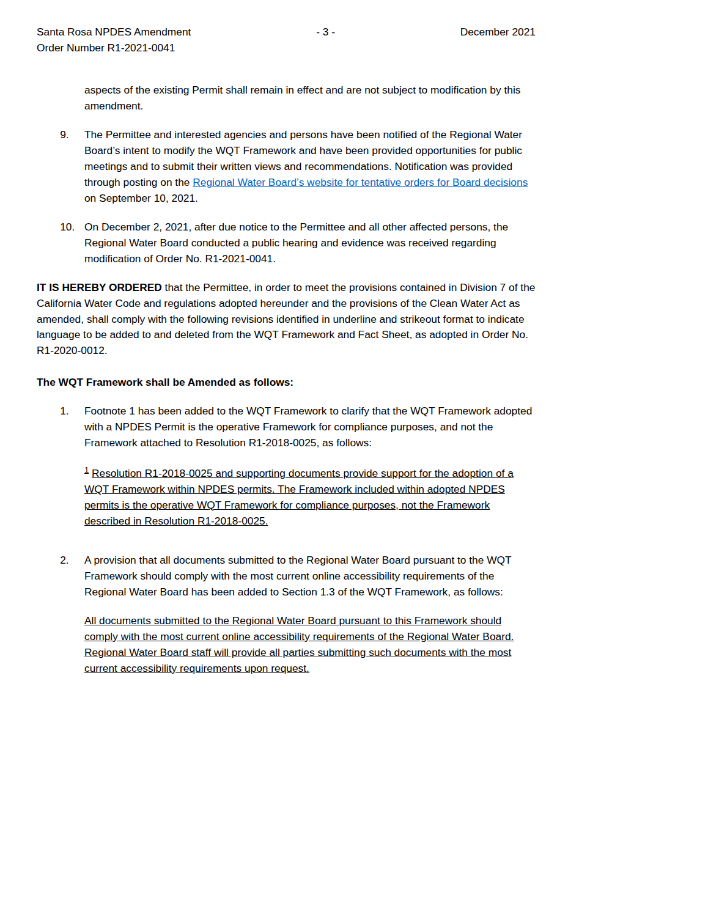Santa Rosa NPDES Amendment
Order Number R1-2021-0041
- 3 -
December 2021
aspects of the existing Permit shall remain in effect and are not subject to modification by this amendment.
9. The Permittee and interested agencies and persons have been notified of the Regional Water Board’s intent to modify the WQT Framework and have been provided opportunities for public meetings and to submit their written views and recommendations. Notification was provided through posting on the Regional Water Board’s website for tentative orders for Board decisions on September 10, 2021.
10. On December 2, 2021, after due notice to the Permittee and all other affected persons, the Regional Water Board conducted a public hearing and evidence was received regarding modification of Order No. R1-2021-0041.
IT IS HEREBY ORDERED that the Permittee, in order to meet the provisions contained in Division 7 of the California Water Code and regulations adopted hereunder and the provisions of the Clean Water Act as amended, shall comply with the following revisions identified in underline and strikeout format to indicate language to be added to and deleted from the WQT Framework and Fact Sheet, as adopted in Order No. R1-2020-0012.
The WQT Framework shall be Amended as follows:
1. Footnote 1 has been added to the WQT Framework to clarify that the WQT Framework adopted with a NPDES Permit is the operative Framework for compliance purposes, and not the Framework attached to Resolution R1-2018-0025, as follows:
1 Resolution R1-2018-0025 and supporting documents provide support for the adoption of a WQT Framework within NPDES permits. The Framework included within adopted NPDES permits is the operative WQT Framework for compliance purposes, not the Framework described in Resolution R1-2018-0025.
2. A provision that all documents submitted to the Regional Water Board pursuant to the WQT Framework should comply with the most current online accessibility requirements of the Regional Water Board has been added to Section 1.3 of the WQT Framework, as follows:
All documents submitted to the Regional Water Board pursuant to this Framework should comply with the most current online accessibility requirements of the Regional Water Board. Regional Water Board staff will provide all parties submitting such documents with the most current accessibility requirements upon request.